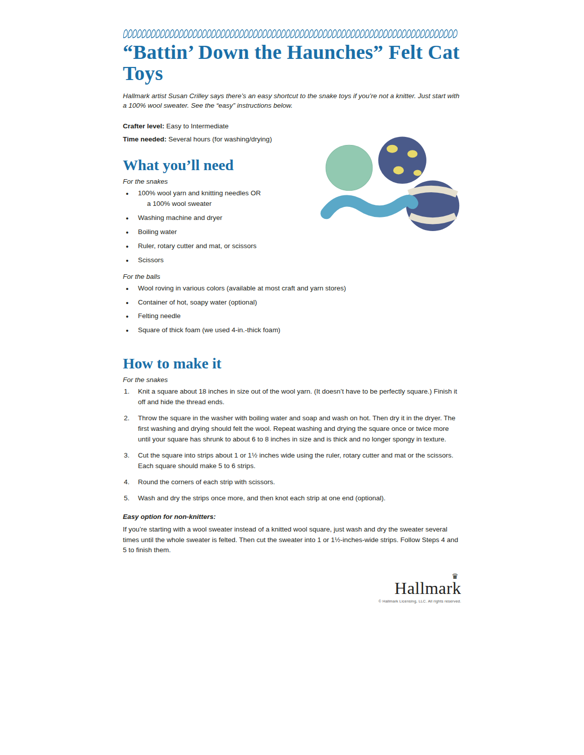“Battin’ Down the Haunches” Felt Cat Toys
Hallmark artist Susan Crilley says there’s an easy shortcut to the snake toys if you’re not a knitter. Just start with a 100% wool sweater. See the “easy” instructions below.
Crafter level: Easy to Intermediate
Time needed: Several hours (for washing/drying)
What you’ll need
For the snakes
100% wool yarn and knitting needles ORa 100% wool sweater
Washing machine and dryer
Boiling water
Ruler, rotary cutter and mat, or scissors
Scissors
For the balls
Wool roving in various colors (available at most craft and yarn stores)
Container of hot, soapy water (optional)
Felting needle
Square of thick foam (we used 4-in.-thick foam)
How to make it
For the snakes
Knit a square about 18 inches in size out of the wool yarn. (It doesn’t have to be perfectly square.) Finish it off and hide the thread ends.
Throw the square in the washer with boiling water and soap and wash on hot. Then dry it in the dryer. The first washing and drying should felt the wool. Repeat washing and drying the square once or twice more until your square has shrunk to about 6 to 8 inches in size and is thick and no longer spongy in texture.
Cut the square into strips about 1 or 1½ inches wide using the ruler, rotary cutter and mat or the scissors. Each square should make 5 to 6 strips.
Round the corners of each strip with scissors.
Wash and dry the strips once more, and then knot each strip at one end (optional).
Easy option for non-knitters:
If you’re starting with a wool sweater instead of a knitted wool square, just wash and dry the sweater several times until the whole sweater is felted. Then cut the sweater into 1 or 1½-inches-wide strips. Follow Steps 4 and 5 to finish them.
♛Hallmark
© Hallmark Licensing, LLC. All rights reserved.